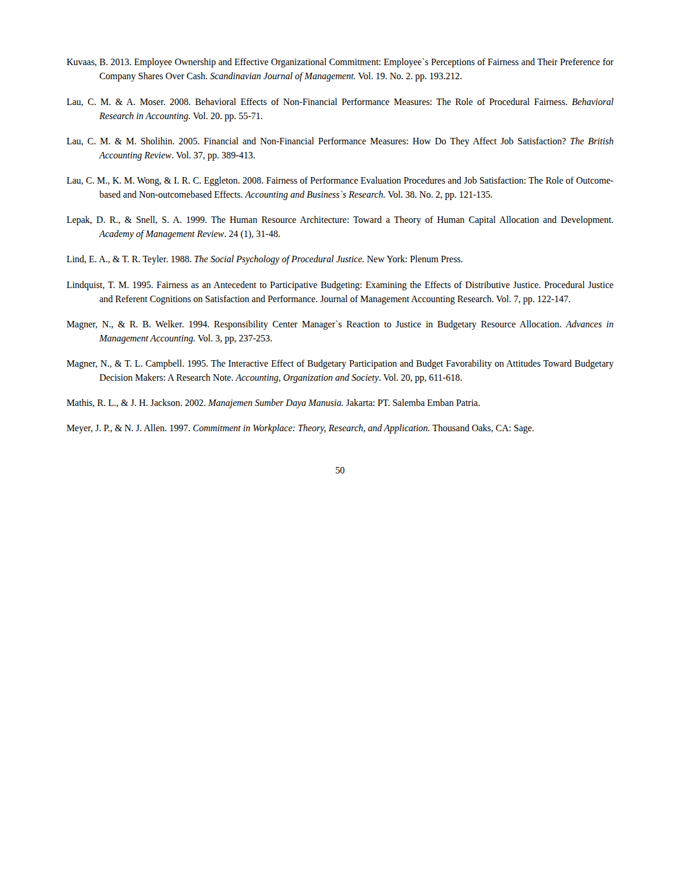Kuvaas, B. 2013. Employee Ownership and Effective Organizational Commitment: Employee`s Perceptions of Fairness and Their Preference for Company Shares Over Cash. Scandinavian Journal of Management. Vol. 19. No. 2. pp. 193.212.
Lau, C. M. & A. Moser. 2008. Behavioral Effects of Non-Financial Performance Measures: The Role of Procedural Fairness. Behavioral Research in Accounting. Vol. 20. pp. 55-71.
Lau, C. M. & M. Sholihin. 2005. Financial and Non-Financial Performance Measures: How Do They Affect Job Satisfaction? The British Accounting Review. Vol. 37, pp. 389-413.
Lau, C. M., K. M. Wong, & I. R. C. Eggleton. 2008. Fairness of Performance Evaluation Procedures and Job Satisfaction: The Role of Outcome-based and Non-outcomebased Effects. Accounting and Business`s Research. Vol. 38. No. 2, pp. 121-135.
Lepak, D. R., & Snell, S. A. 1999. The Human Resource Architecture: Toward a Theory of Human Capital Allocation and Development. Academy of Management Review. 24 (1), 31-48.
Lind, E. A., & T. R. Teyler. 1988. The Social Psychology of Procedural Justice. New York: Plenum Press.
Lindquist, T. M. 1995. Fairness as an Antecedent to Participative Budgeting: Examining the Effects of Distributive Justice. Procedural Justice and Referent Cognitions on Satisfaction and Performance. Journal of Management Accounting Research. Vol. 7, pp. 122-147.
Magner, N., & R. B. Welker. 1994. Responsibility Center Manager`s Reaction to Justice in Budgetary Resource Allocation. Advances in Management Accounting. Vol. 3, pp, 237-253.
Magner, N., & T. L. Campbell. 1995. The Interactive Effect of Budgetary Participation and Budget Favorability on Attitudes Toward Budgetary Decision Makers: A Research Note. Accounting, Organization and Society. Vol. 20, pp, 611-618.
Mathis, R. L., & J. H. Jackson. 2002. Manajemen Sumber Daya Manusia. Jakarta: PT. Salemba Emban Patria.
Meyer, J. P., & N. J. Allen. 1997. Commitment in Workplace: Theory, Research, and Application. Thousand Oaks, CA: Sage.
50